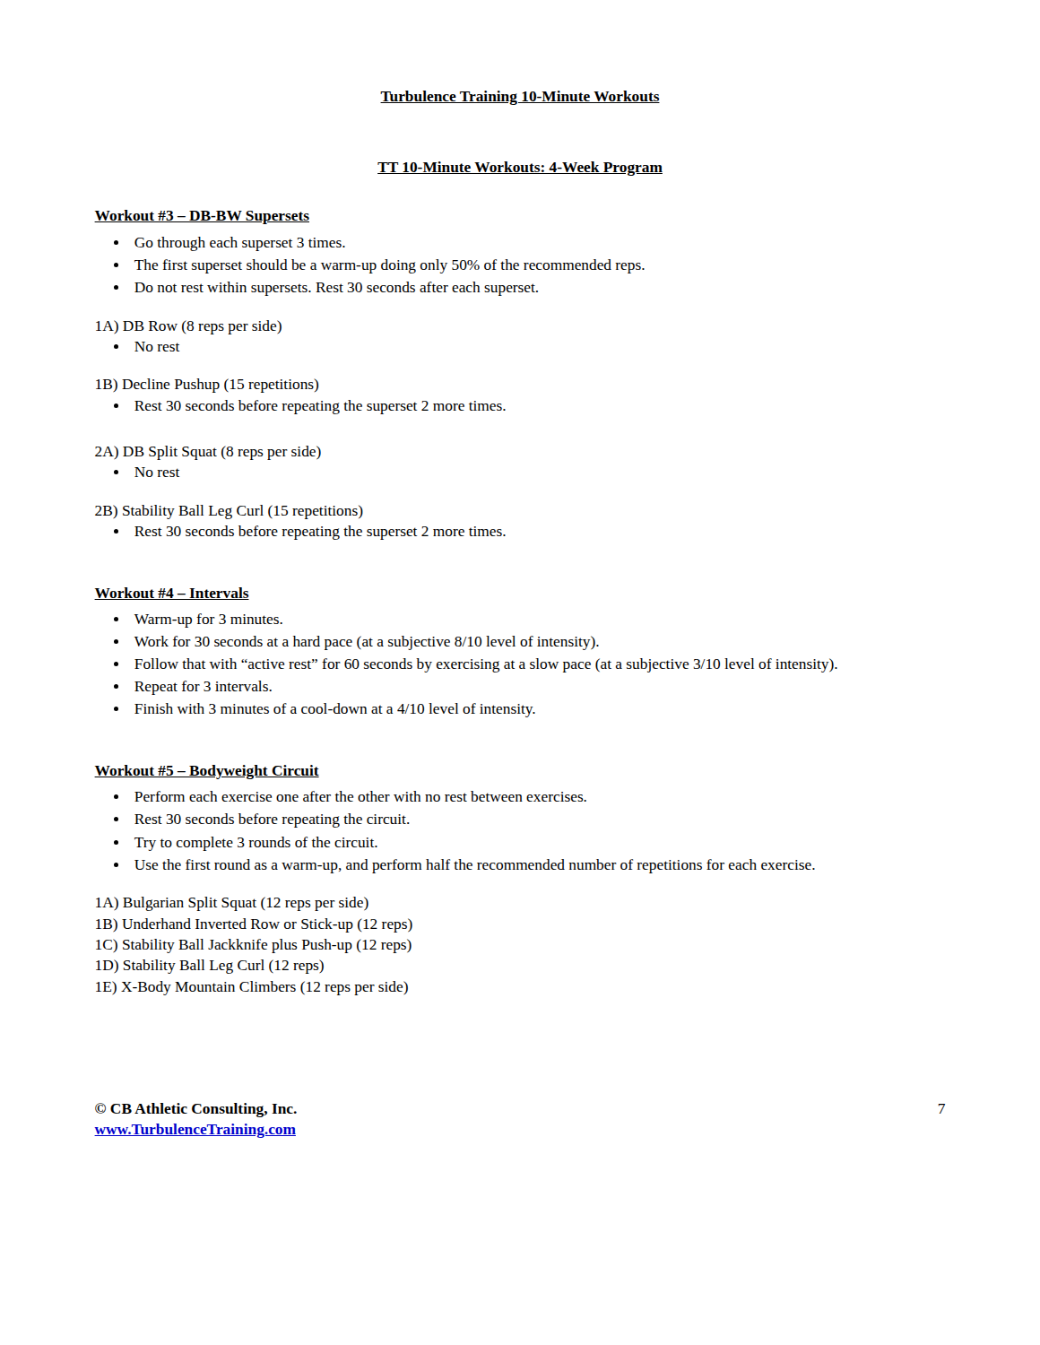Turbulence Training 10-Minute Workouts
TT 10-Minute Workouts: 4-Week Program
Workout #3 – DB-BW Supersets
Go through each superset 3 times.
The first superset should be a warm-up doing only 50% of the recommended reps.
Do not rest within supersets. Rest 30 seconds after each superset.
1A) DB Row (8 reps per side)
No rest
1B) Decline Pushup (15 repetitions)
Rest 30 seconds before repeating the superset 2 more times.
2A) DB Split Squat (8 reps per side)
No rest
2B) Stability Ball Leg Curl (15 repetitions)
Rest 30 seconds before repeating the superset 2 more times.
Workout #4 – Intervals
Warm-up for 3 minutes.
Work for 30 seconds at a hard pace (at a subjective 8/10 level of intensity).
Follow that with “active rest” for 60 seconds by exercising at a slow pace (at a subjective 3/10 level of intensity).
Repeat for 3 intervals.
Finish with 3 minutes of a cool-down at a 4/10 level of intensity.
Workout #5 – Bodyweight Circuit
Perform each exercise one after the other with no rest between exercises.
Rest 30 seconds before repeating the circuit.
Try to complete 3 rounds of the circuit.
Use the first round as a warm-up, and perform half the recommended number of repetitions for each exercise.
1A) Bulgarian Split Squat (12 reps per side)
1B) Underhand Inverted Row or Stick-up (12 reps)
1C) Stability Ball Jackknife plus Push-up (12 reps)
1D) Stability Ball Leg Curl (12 reps)
1E) X-Body Mountain Climbers (12 reps per side)
7
© CB Athletic Consulting, Inc.
www.TurbulenceTraining.com